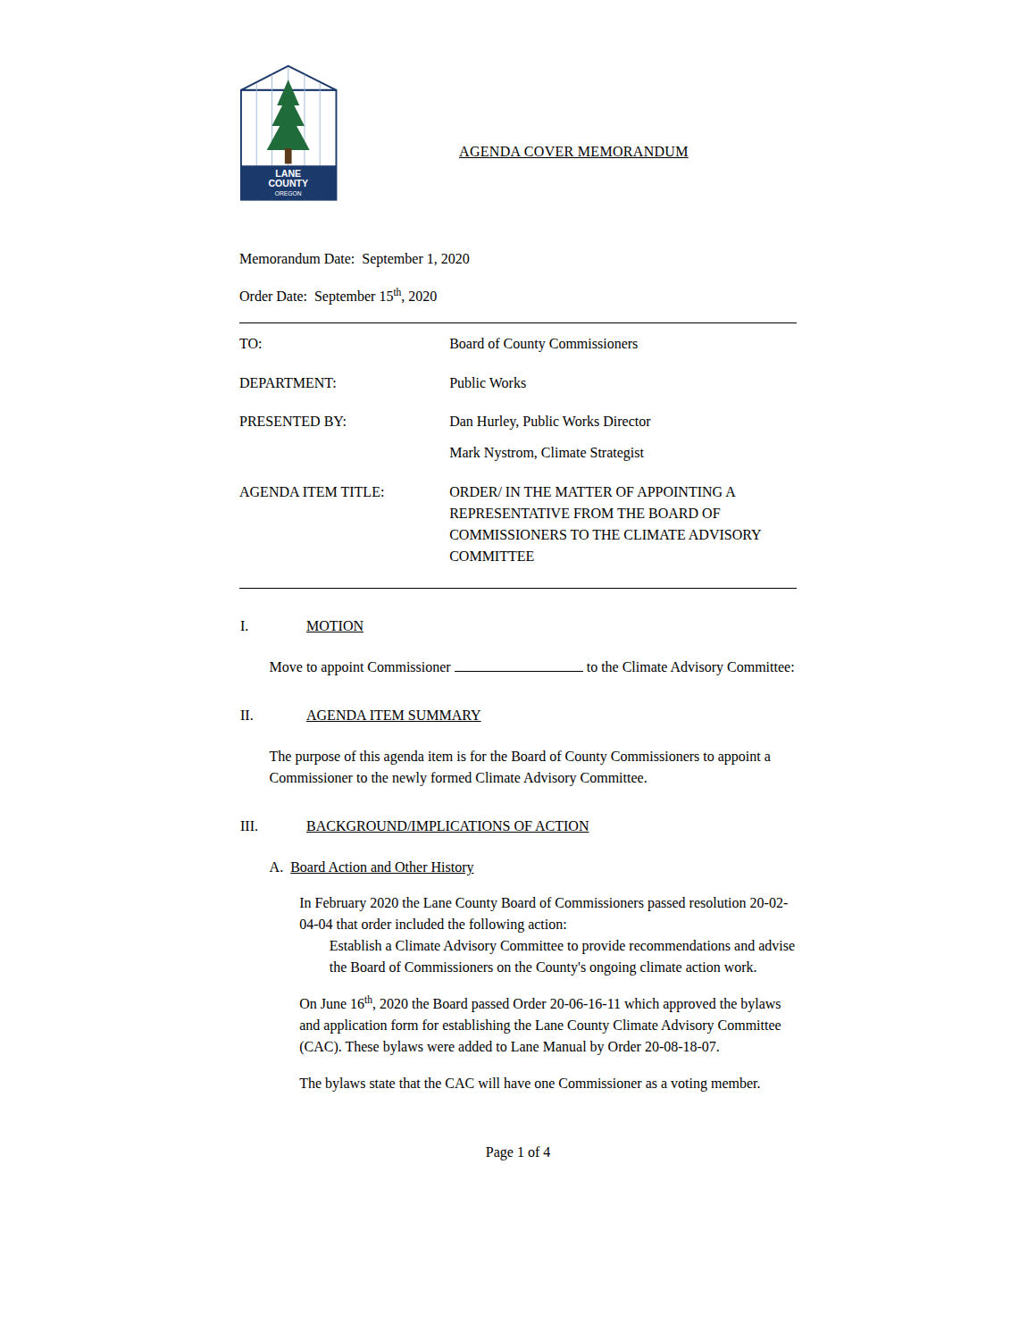LANE COUNTY OREGON
AGENDA COVER MEMORANDUM
Memorandum Date: September 1, 2020
Order Date: September 15th, 2020
| TO: | Board of County Commissioners |
| DEPARTMENT: | Public Works |
| PRESENTED BY: | Dan Hurley, Public Works Director Mark Nystrom, Climate Strategist |
| AGENDA ITEM TITLE: | ORDER/ IN THE MATTER OF APPOINTING A REPRESENTATIVE FROM THE BOARD OF COMMISSIONERS TO THE CLIMATE ADVISORY COMMITTEE |
| I. | MOTION |
Move to appoint Commissioner to the Climate Advisory Committee:
| II. | AGENDA ITEM SUMMARY |
The purpose of this agenda item is for the Board of County Commissioners to appoint a Commissioner to the newly formed Climate Advisory Committee.
| III. | BACKGROUND/IMPLICATIONS OF ACTION |
A. Board Action and Other History
In February 2020 the Lane County Board of Commissioners passed resolution 20-02-04-04 that order included the following action:
Establish a Climate Advisory Committee to provide recommendations and advise the Board of Commissioners on the County's ongoing climate action work.
On June 16th, 2020 the Board passed Order 20-06-16-11 which approved the bylaws and application form for establishing the Lane County Climate Advisory Committee (CAC). These bylaws were added to Lane Manual by Order 20-08-18-07.
The bylaws state that the CAC will have one Commissioner as a voting member.
Page 1 of 4